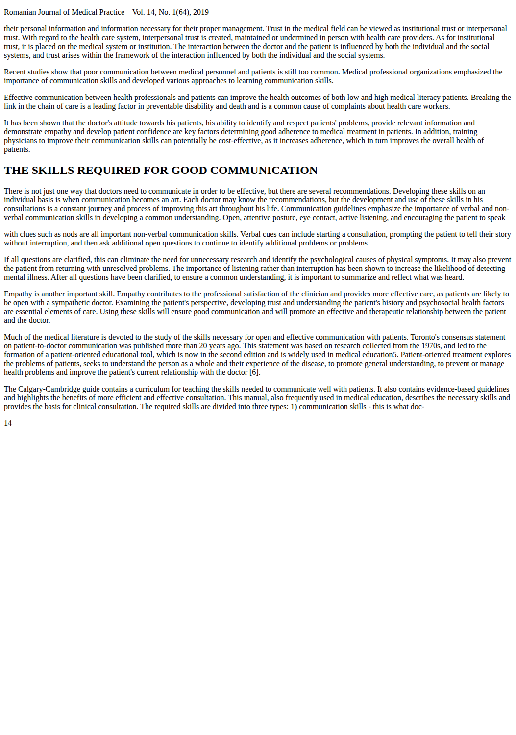Romanian Journal of Medical Practice – Vol. 14, No. 1(64), 2019
their personal information and information necessary for their proper management. Trust in the medical field can be viewed as institutional trust or interpersonal trust. With regard to the health care system, interpersonal trust is created, maintained or undermined in person with health care providers. As for institutional trust, it is placed on the medical system or institution. The interaction between the doctor and the patient is influenced by both the individual and the social systems, and trust arises within the framework of the interaction influenced by both the individual and the social systems.
Recent studies show that poor communication between medical personnel and patients is still too common. Medical professional organizations emphasized the importance of communication skills and developed various approaches to learning communication skills.
Effective communication between health professionals and patients can improve the health outcomes of both low and high medical literacy patients. Breaking the link in the chain of care is a leading factor in preventable disability and death and is a common cause of complaints about health care workers.
It has been shown that the doctor's attitude towards his patients, his ability to identify and respect patients' problems, provide relevant information and demonstrate empathy and develop patient confidence are key factors determining good adherence to medical treatment in patients. In addition, training physicians to improve their communication skills can potentially be cost-effective, as it increases adherence, which in turn improves the overall health of patients.
THE SKILLS REQUIRED FOR GOOD COMMUNICATION
There is not just one way that doctors need to communicate in order to be effective, but there are several recommendations. Developing these skills on an individual basis is when communication becomes an art. Each doctor may know the recommendations, but the development and use of these skills in his consultations is a constant journey and process of improving this art throughout his life. Communication guidelines emphasize the importance of verbal and non-verbal communication skills in developing a common understanding. Open, attentive posture, eye contact, active listening, and encouraging the patient to speak
with clues such as nods are all important non-verbal communication skills. Verbal cues can include starting a consultation, prompting the patient to tell their story without interruption, and then ask additional open questions to continue to identify additional problems or problems.
If all questions are clarified, this can eliminate the need for unnecessary research and identify the psychological causes of physical symptoms. It may also prevent the patient from returning with unresolved problems. The importance of listening rather than interruption has been shown to increase the likelihood of detecting mental illness. After all questions have been clarified, to ensure a common understanding, it is important to summarize and reflect what was heard.
Empathy is another important skill. Empathy contributes to the professional satisfaction of the clinician and provides more effective care, as patients are likely to be open with a sympathetic doctor. Examining the patient's perspective, developing trust and understanding the patient's history and psychosocial health factors are essential elements of care. Using these skills will ensure good communication and will promote an effective and therapeutic relationship between the patient and the doctor.
Much of the medical literature is devoted to the study of the skills necessary for open and effective communication with patients. Toronto's consensus statement on patient-to-doctor communication was published more than 20 years ago. This statement was based on research collected from the 1970s, and led to the formation of a patient-oriented educational tool, which is now in the second edition and is widely used in medical education5. Patient-oriented treatment explores the problems of patients, seeks to understand the person as a whole and their experience of the disease, to promote general understanding, to prevent or manage health problems and improve the patient's current relationship with the doctor [6].
The Calgary-Cambridge guide contains a curriculum for teaching the skills needed to communicate well with patients. It also contains evidence-based guidelines and highlights the benefits of more efficient and effective consultation. This manual, also frequently used in medical education, describes the necessary skills and provides the basis for clinical consultation. The required skills are divided into three types: 1) communication skills - this is what doc-
14